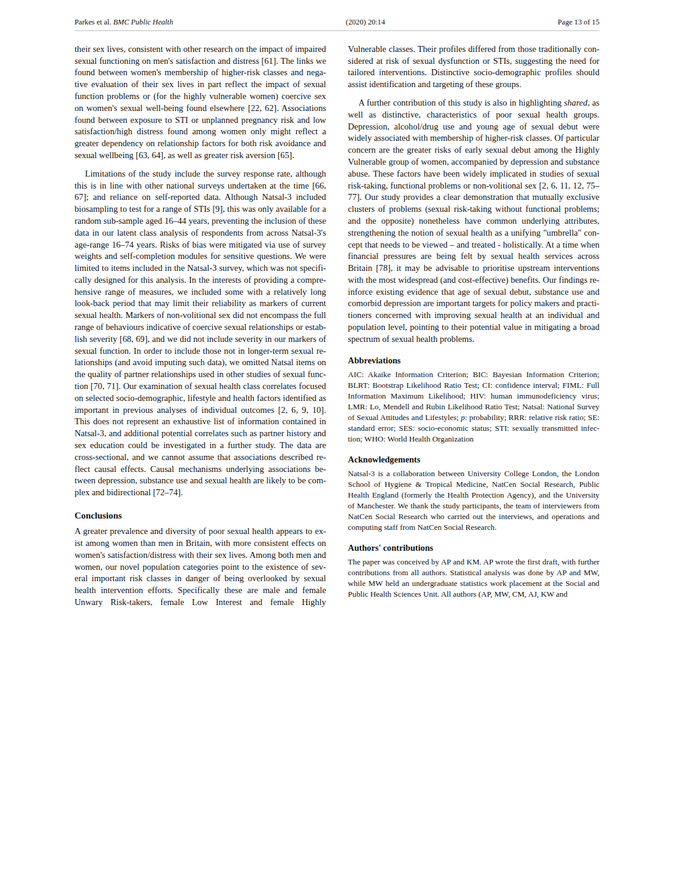Parkes et al. BMC Public Health (2020) 20:14 Page 13 of 15
their sex lives, consistent with other research on the impact of impaired sexual functioning on men's satisfaction and distress [61]. The links we found between women's membership of higher-risk classes and negative evaluation of their sex lives in part reflect the impact of sexual function problems or (for the highly vulnerable women) coercive sex on women's sexual well-being found elsewhere [22, 62]. Associations found between exposure to STI or unplanned pregnancy risk and low satisfaction/high distress found among women only might reflect a greater dependency on relationship factors for both risk avoidance and sexual wellbeing [63, 64], as well as greater risk aversion [65].
Limitations of the study include the survey response rate, although this is in line with other national surveys undertaken at the time [66, 67]; and reliance on self-reported data. Although Natsal-3 included biosampling to test for a range of STIs [9], this was only available for a random sub-sample aged 16–44 years, preventing the inclusion of these data in our latent class analysis of respondents from across Natsal-3's age-range 16–74 years. Risks of bias were mitigated via use of survey weights and self-completion modules for sensitive questions. We were limited to items included in the Natsal-3 survey, which was not specifically designed for this analysis. In the interests of providing a comprehensive range of measures, we included some with a relatively long look-back period that may limit their reliability as markers of current sexual health. Markers of non-volitional sex did not encompass the full range of behaviours indicative of coercive sexual relationships or establish severity [68, 69], and we did not include severity in our markers of sexual function. In order to include those not in longer-term sexual relationships (and avoid imputing such data), we omitted Natsal items on the quality of partner relationships used in other studies of sexual function [70, 71]. Our examination of sexual health class correlates focused on selected socio-demographic, lifestyle and health factors identified as important in previous analyses of individual outcomes [2, 6, 9, 10]. This does not represent an exhaustive list of information contained in Natsal-3, and additional potential correlates such as partner history and sex education could be investigated in a further study. The data are cross-sectional, and we cannot assume that associations described reflect causal effects. Causal mechanisms underlying associations between depression, substance use and sexual health are likely to be complex and bidirectional [72–74].
Conclusions
A greater prevalence and diversity of poor sexual health appears to exist among women than men in Britain, with more consistent effects on women's satisfaction/distress with their sex lives. Among both men and women, our novel population categories point to the existence of several important risk classes in danger of being overlooked by sexual health intervention efforts. Specifically these are male and female Unwary Risk-takers, female Low Interest and female Highly Vulnerable classes. Their profiles differed from those traditionally considered at risk of sexual dysfunction or STIs, suggesting the need for tailored interventions. Distinctive socio-demographic profiles should assist identification and targeting of these groups.
A further contribution of this study is also in highlighting shared, as well as distinctive, characteristics of poor sexual health groups. Depression, alcohol/drug use and young age of sexual debut were widely associated with membership of higher-risk classes. Of particular concern are the greater risks of early sexual debut among the Highly Vulnerable group of women, accompanied by depression and substance abuse. These factors have been widely implicated in studies of sexual risk-taking, functional problems or non-volitional sex [2, 6, 11, 12, 75–77]. Our study provides a clear demonstration that mutually exclusive clusters of problems (sexual risk-taking without functional problems; and the opposite) nonetheless have common underlying attributes, strengthening the notion of sexual health as a unifying "umbrella" concept that needs to be viewed – and treated - holistically. At a time when financial pressures are being felt by sexual health services across Britain [78], it may be advisable to prioritise upstream interventions with the most widespread (and cost-effective) benefits. Our findings reinforce existing evidence that age of sexual debut, substance use and comorbid depression are important targets for policy makers and practitioners concerned with improving sexual health at an individual and population level, pointing to their potential value in mitigating a broad spectrum of sexual health problems.
Abbreviations
AIC: Akaike Information Criterion; BIC: Bayesian Information Criterion; BLRT: Bootstrap Likelihood Ratio Test; CI: confidence interval; FIML: Full Information Maximum Likelihood; HIV: human immunodeficiency virus; LMR: Lo, Mendell and Rubin Likelihood Ratio Test; Natsal: National Survey of Sexual Attitudes and Lifestyles; p: probability; RRR: relative risk ratio; SE: standard error; SES: socio-economic status; STI: sexually transmitted infection; WHO: World Health Organization
Acknowledgements
Natsal-3 is a collaboration between University College London, the London School of Hygiene & Tropical Medicine, NatCen Social Research, Public Health England (formerly the Health Protection Agency), and the University of Manchester. We thank the study participants, the team of interviewers from NatCen Social Research who carried out the interviews, and operations and computing staff from NatCen Social Research.
Authors' contributions
The paper was conceived by AP and KM. AP wrote the first draft, with further contributions from all authors. Statistical analysis was done by AP and MW, while MW held an undergraduate statistics work placement at the Social and Public Health Sciences Unit. All authors (AP, MW, CM, AJ, KW and